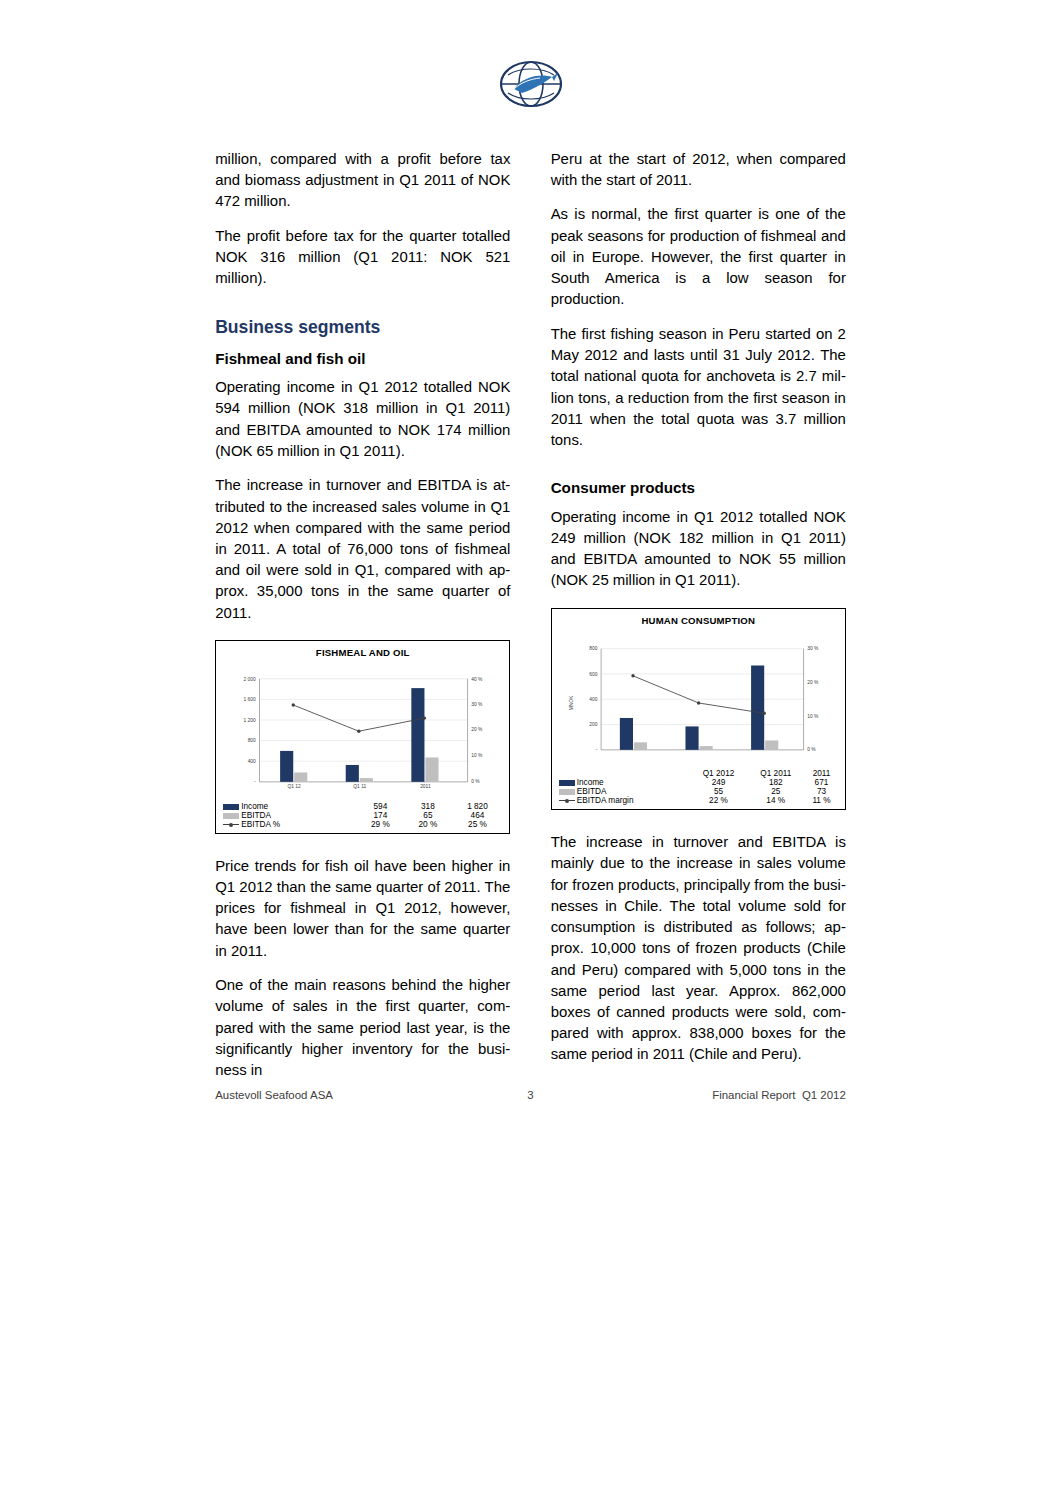million, compared with a profit before tax and biomass adjustment in Q1 2011 of NOK 472 million.
The profit before tax for the quarter totalled NOK 316 million (Q1 2011: NOK 521 million).
Business segments
Fishmeal and fish oil
Operating income in Q1 2012 totalled NOK 594 million (NOK 318 million in Q1 2011) and EBITDA amounted to NOK 174 million (NOK 65 million in Q1 2011).
The increase in turnover and EBITDA is attributed to the increased sales volume in Q1 2012 when compared with the same period in 2011. A total of 76,000 tons of fishmeal and oil were sold in Q1, compared with approx. 35,000 tons in the same quarter of 2011.
FISHMEAL AND OIL
2 000 1 600 1 200 800 400 - 40 % 30 % 20 % 10 % 0 % Q1 12 Q1 11 2011
| Income | 594 | 318 | 1 820 |
| EBITDA | 174 | 65 | 464 |
| EBITDA % | 29 % | 20 % | 25 % |
Price trends for fish oil have been higher in Q1 2012 than the same quarter of 2011. The prices for fishmeal in Q1 2012, however, have been lower than for the same quarter in 2011.
One of the main reasons behind the higher volume of sales in the first quarter, compared with the same period last year, is the significantly higher inventory for the business in
Peru at the start of 2012, when compared with the start of 2011.
As is normal, the first quarter is one of the peak seasons for production of fishmeal and oil in Europe. However, the first quarter in South America is a low season for production.
The first fishing season in Peru started on 2 May 2012 and lasts until 31 July 2012. The total national quota for anchoveta is 2.7 million tons, a reduction from the first season in 2011 when the total quota was 3.7 million tons.
Consumer products
Operating income in Q1 2012 totalled NOK 249 million (NOK 182 million in Q1 2011) and EBITDA amounted to NOK 55 million (NOK 25 million in Q1 2011).
HUMAN CONSUMPTION
MNOK 800 600 400 200 - 30 % 20 % 10 % 0 %
| | Q1 2012 | Q1 2011 | 2011 |
| Income | 249 | 182 | 671 |
| EBITDA | 55 | 25 | 73 |
| EBITDA margin | 22 % | 14 % | 11 % |
The increase in turnover and EBITDA is mainly due to the increase in sales volume for frozen products, principally from the businesses in Chile. The total volume sold for consumption is distributed as follows; approx. 10,000 tons of frozen products (Chile and Peru) compared with 5,000 tons in the same period last year. Approx. 862,000 boxes of canned products were sold, compared with approx. 838,000 boxes for the same period in 2011 (Chile and Peru).
Austevoll Seafood ASA
3
Financial Report Q1 2012